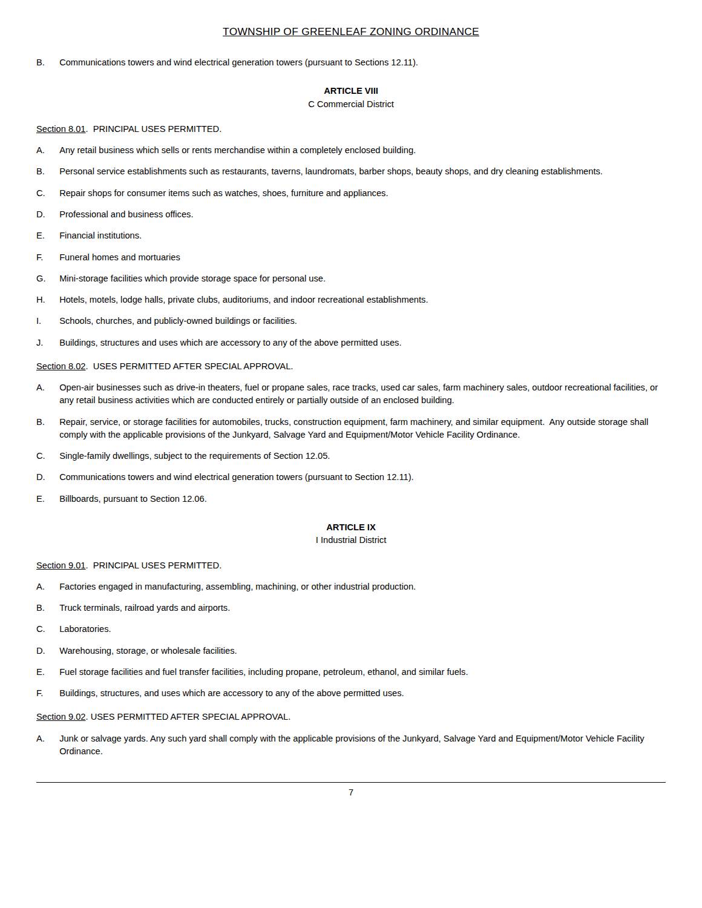TOWNSHIP OF GREENLEAF ZONING ORDINANCE
B. Communications towers and wind electrical generation towers (pursuant to Sections 12.11).
ARTICLE VIII
C Commercial District
Section 8.01. PRINCIPAL USES PERMITTED.
A. Any retail business which sells or rents merchandise within a completely enclosed building.
B. Personal service establishments such as restaurants, taverns, laundromats, barber shops, beauty shops, and dry cleaning establishments.
C. Repair shops for consumer items such as watches, shoes, furniture and appliances.
D. Professional and business offices.
E. Financial institutions.
F. Funeral homes and mortuaries
G. Mini-storage facilities which provide storage space for personal use.
H. Hotels, motels, lodge halls, private clubs, auditoriums, and indoor recreational establishments.
I. Schools, churches, and publicly-owned buildings or facilities.
J. Buildings, structures and uses which are accessory to any of the above permitted uses.
Section 8.02. USES PERMITTED AFTER SPECIAL APPROVAL.
A. Open-air businesses such as drive-in theaters, fuel or propane sales, race tracks, used car sales, farm machinery sales, outdoor recreational facilities, or any retail business activities which are conducted entirely or partially outside of an enclosed building.
B. Repair, service, or storage facilities for automobiles, trucks, construction equipment, farm machinery, and similar equipment. Any outside storage shall comply with the applicable provisions of the Junkyard, Salvage Yard and Equipment/Motor Vehicle Facility Ordinance.
C. Single-family dwellings, subject to the requirements of Section 12.05.
D. Communications towers and wind electrical generation towers (pursuant to Section 12.11).
E. Billboards, pursuant to Section 12.06.
ARTICLE IX
I Industrial District
Section 9.01. PRINCIPAL USES PERMITTED.
A. Factories engaged in manufacturing, assembling, machining, or other industrial production.
B. Truck terminals, railroad yards and airports.
C. Laboratories.
D. Warehousing, storage, or wholesale facilities.
E. Fuel storage facilities and fuel transfer facilities, including propane, petroleum, ethanol, and similar fuels.
F. Buildings, structures, and uses which are accessory to any of the above permitted uses.
Section 9.02. USES PERMITTED AFTER SPECIAL APPROVAL.
A. Junk or salvage yards. Any such yard shall comply with the applicable provisions of the Junkyard, Salvage Yard and Equipment/Motor Vehicle Facility Ordinance.
7